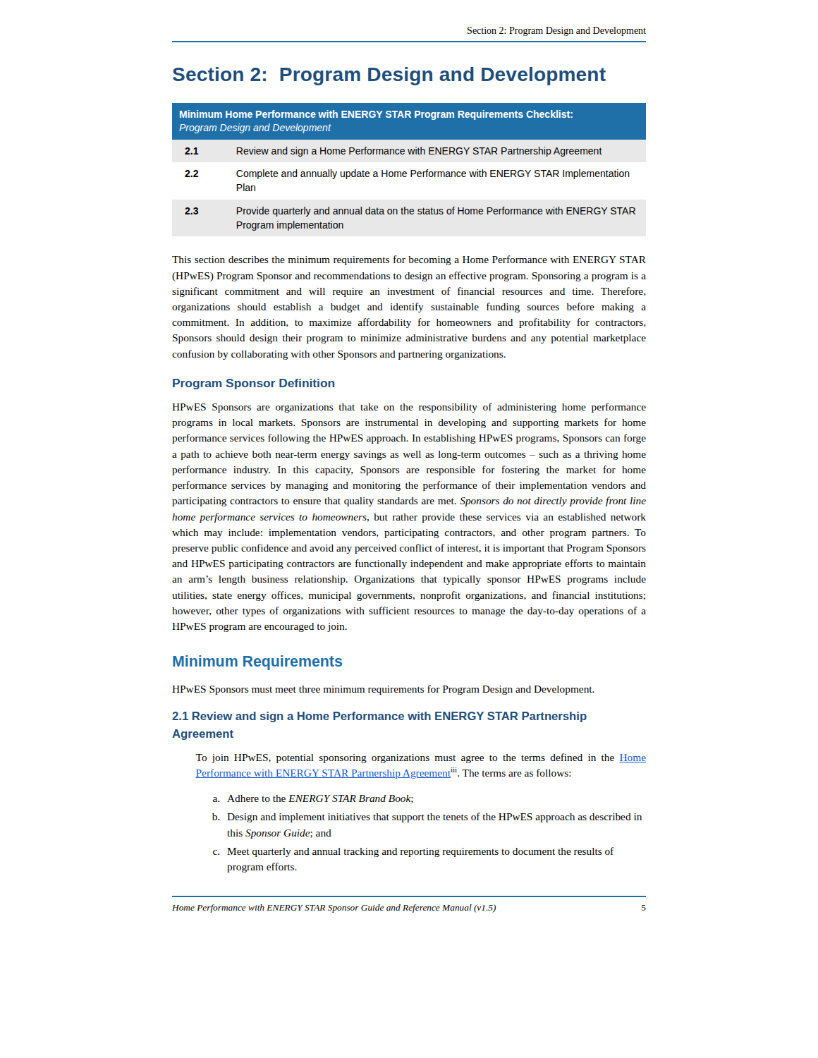Section 2: Program Design and Development
Section 2: Program Design and Development
| Minimum Home Performance with ENERGY STAR Program Requirements Checklist: Program Design and Development |
| --- |
| 2.1 | Review and sign a Home Performance with ENERGY STAR Partnership Agreement |
| 2.2 | Complete and annually update a Home Performance with ENERGY STAR Implementation Plan |
| 2.3 | Provide quarterly and annual data on the status of Home Performance with ENERGY STAR Program implementation |
This section describes the minimum requirements for becoming a Home Performance with ENERGY STAR (HPwES) Program Sponsor and recommendations to design an effective program. Sponsoring a program is a significant commitment and will require an investment of financial resources and time. Therefore, organizations should establish a budget and identify sustainable funding sources before making a commitment. In addition, to maximize affordability for homeowners and profitability for contractors, Sponsors should design their program to minimize administrative burdens and any potential marketplace confusion by collaborating with other Sponsors and partnering organizations.
Program Sponsor Definition
HPwES Sponsors are organizations that take on the responsibility of administering home performance programs in local markets. Sponsors are instrumental in developing and supporting markets for home performance services following the HPwES approach. In establishing HPwES programs, Sponsors can forge a path to achieve both near-term energy savings as well as long-term outcomes – such as a thriving home performance industry. In this capacity, Sponsors are responsible for fostering the market for home performance services by managing and monitoring the performance of their implementation vendors and participating contractors to ensure that quality standards are met. Sponsors do not directly provide front line home performance services to homeowners, but rather provide these services via an established network which may include: implementation vendors, participating contractors, and other program partners. To preserve public confidence and avoid any perceived conflict of interest, it is important that Program Sponsors and HPwES participating contractors are functionally independent and make appropriate efforts to maintain an arm’s length business relationship. Organizations that typically sponsor HPwES programs include utilities, state energy offices, municipal governments, nonprofit organizations, and financial institutions; however, other types of organizations with sufficient resources to manage the day-to-day operations of a HPwES program are encouraged to join.
Minimum Requirements
HPwES Sponsors must meet three minimum requirements for Program Design and Development.
2.1 Review and sign a Home Performance with ENERGY STAR Partnership Agreement
To join HPwES, potential sponsoring organizations must agree to the terms defined in the Home Performance with ENERGY STAR Partnership Agreementiii. The terms are as follows:
Adhere to the ENERGY STAR Brand Book;
Design and implement initiatives that support the tenets of the HPwES approach as described in this Sponsor Guide; and
Meet quarterly and annual tracking and reporting requirements to document the results of program efforts.
Home Performance with ENERGY STAR Sponsor Guide and Reference Manual (v1.5)
5